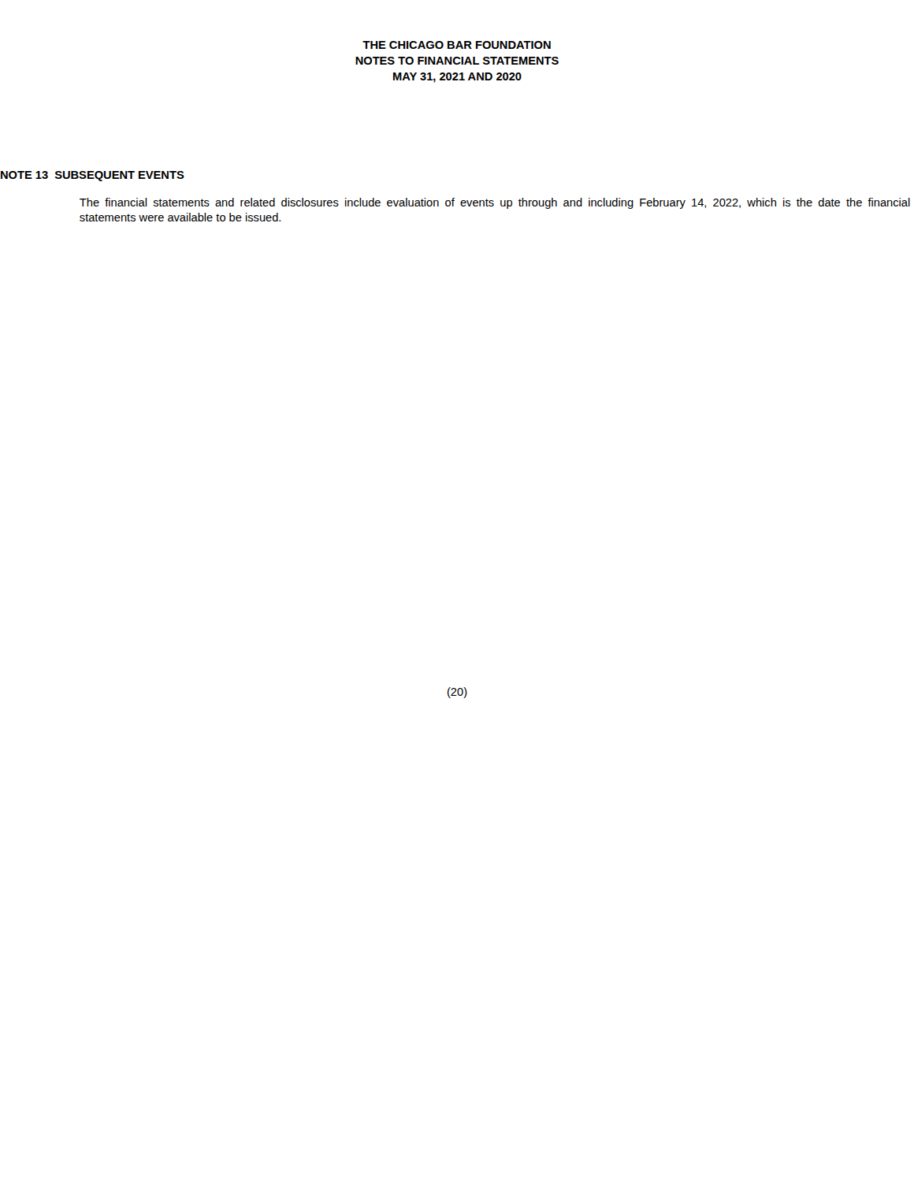THE CHICAGO BAR FOUNDATION
NOTES TO FINANCIAL STATEMENTS
MAY 31, 2021 AND 2020
NOTE 13 SUBSEQUENT EVENTS
The financial statements and related disclosures include evaluation of events up through and including February 14, 2022, which is the date the financial statements were available to be issued.
(20)